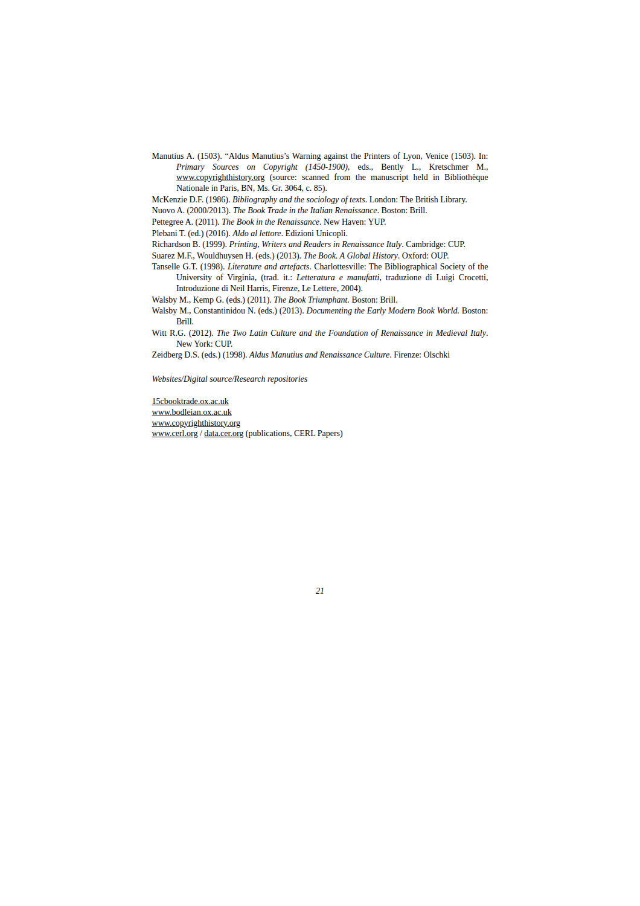Manutius A. (1503). “Aldus Manutius’s Warning against the Printers of Lyon, Venice (1503). In: Primary Sources on Copyright (1450-1900), eds., Bently L., Kretschmer M., www.copyrighthistory.org (source: scanned from the manuscript held in Bibliothèque Nationale in Paris, BN, Ms. Gr. 3064, c. 85).
McKenzie D.F. (1986). Bibliography and the sociology of texts. London: The British Library.
Nuovo A. (2000/2013). The Book Trade in the Italian Renaissance. Boston: Brill.
Pettegree A. (2011). The Book in the Renaissance. New Haven: YUP.
Plebani T. (ed.) (2016). Aldo al lettore. Edizioni Unicopli.
Richardson B. (1999). Printing, Writers and Readers in Renaissance Italy. Cambridge: CUP.
Suarez M.F., Wouldhuysen H. (eds.) (2013). The Book. A Global History. Oxford: OUP.
Tanselle G.T. (1998). Literature and artefacts. Charlottesville: The Bibliographical Society of the University of Virginia, (trad. it.: Letteratura e manufatti, traduzione di Luigi Crocetti, Introduzione di Neil Harris, Firenze, Le Lettere, 2004).
Walsby M., Kemp G. (eds.) (2011). The Book Triumphant. Boston: Brill.
Walsby M., Constantinidou N. (eds.) (2013). Documenting the Early Modern Book World. Boston: Brill.
Witt R.G. (2012). The Two Latin Culture and the Foundation of Renaissance in Medieval Italy. New York: CUP.
Zeidberg D.S. (eds.) (1998). Aldus Manutius and Renaissance Culture. Firenze: Olschki
Websites/Digital source/Research repositories
15cbooktrade.ox.ac.uk
www.bodleian.ox.ac.uk
www.copyrighthistory.org
www.cerl.org / data.cer.org (publications, CERL Papers)
21